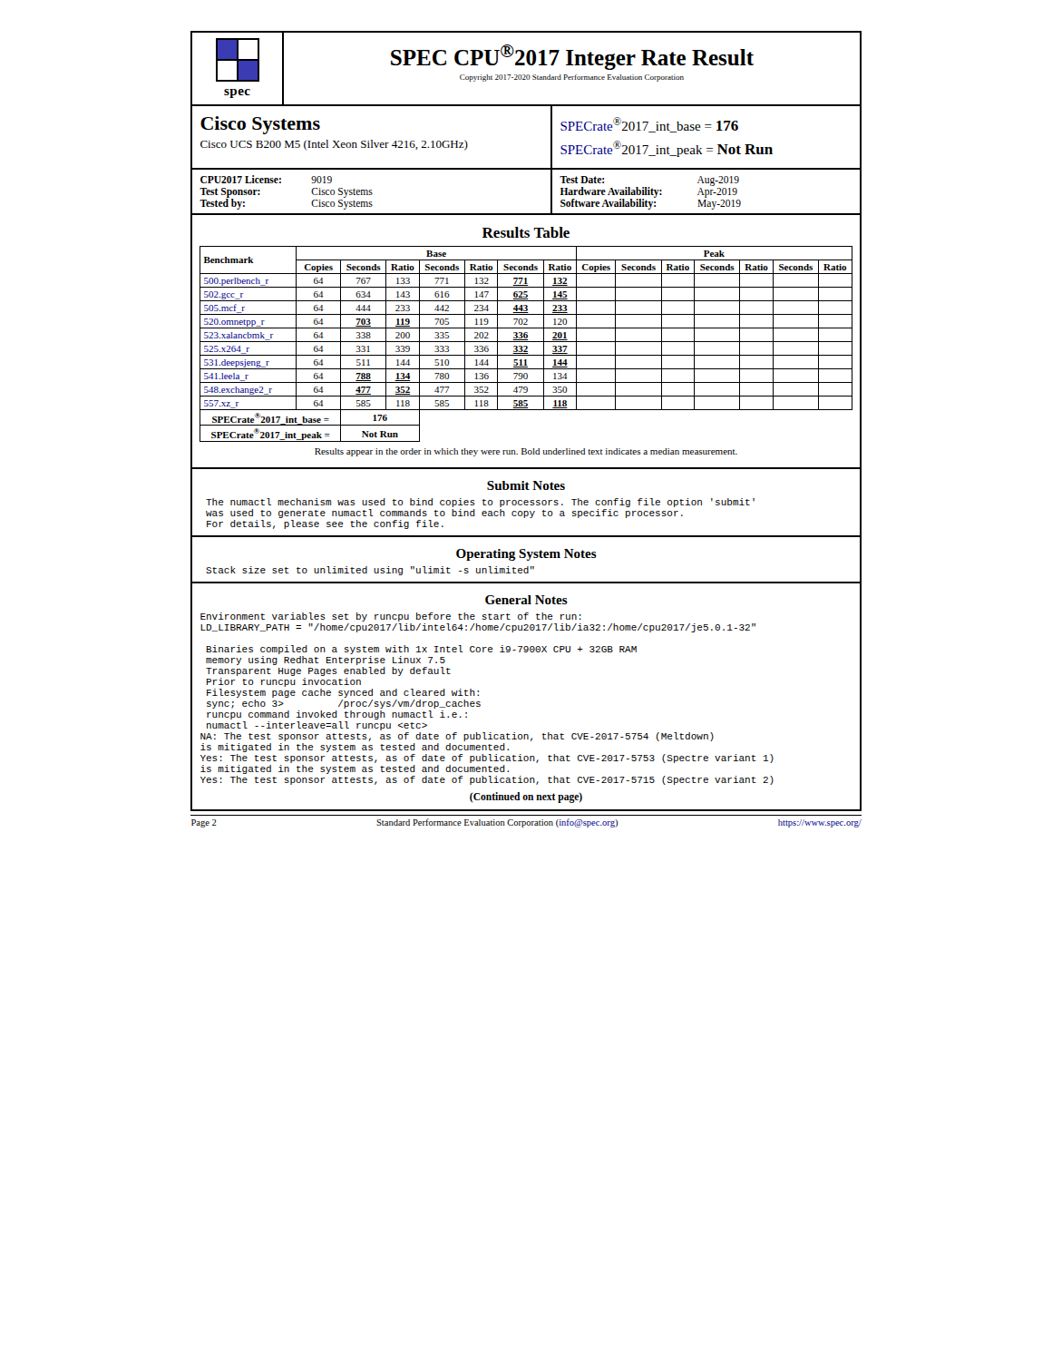spec
SPEC CPU®2017 Integer Rate Result
Copyright 2017-2020 Standard Performance Evaluation Corporation
Cisco Systems
Cisco UCS B200 M5 (Intel Xeon Silver 4216, 2.10GHz)
SPECrate®2017_int_base = 176
SPECrate®2017_int_peak = Not Run
CPU2017 License: 9019
Test Sponsor: Cisco Systems
Tested by: Cisco Systems
Test Date: Aug-2019
Hardware Availability: Apr-2019
Software Availability: May-2019
Results Table
| Benchmark | Base | Peak |
| --- | --- | --- |
| Copies | Seconds | Ratio | Seconds | Ratio | Seconds | Ratio | Copies | Seconds | Ratio | Seconds | Ratio | Seconds | Ratio |
| 500.perlbench_r | 64 | 767 | 133 | 771 | 132 | 771 | 132 | | | | | | | |
| 502.gcc_r | 64 | 634 | 143 | 616 | 147 | 625 | 145 | | | | | | | |
| 505.mcf_r | 64 | 444 | 233 | 442 | 234 | 443 | 233 | | | | | | | |
| 520.omnetpp_r | 64 | 703 | 119 | 705 | 119 | 702 | 120 | | | | | | | |
| 523.xalancbmk_r | 64 | 338 | 200 | 335 | 202 | 336 | 201 | | | | | | | |
| 525.x264_r | 64 | 331 | 339 | 333 | 336 | 332 | 337 | | | | | | | |
| 531.deepsjeng_r | 64 | 511 | 144 | 510 | 144 | 511 | 144 | | | | | | | |
| 541.leela_r | 64 | 788 | 134 | 780 | 136 | 790 | 134 | | | | | | | |
| 548.exchange2_r | 64 | 477 | 352 | 477 | 352 | 479 | 350 | | | | | | | |
| 557.xz_r | 64 | 585 | 118 | 585 | 118 | 585 | 118 | | | | | | | |
| SPECrate ® 2017_int_base = | 176 | |
| SPECrate ® 2017_int_peak = | Not Run | |
Results appear in the order in which they were run. Bold underlined text indicates a median measurement.
Submit Notes
 The numactl mechanism was used to bind copies to processors. The config file option 'submit'
 was used to generate numactl commands to bind each copy to a specific processor.
 For details, please see the config file.
Operating System Notes
 Stack size set to unlimited using "ulimit -s unlimited"
General Notes
Environment variables set by runcpu before the start of the run:
LD_LIBRARY_PATH = "/home/cpu2017/lib/intel64:/home/cpu2017/lib/ia32:/home/cpu2017/je5.0.1-32"

 Binaries compiled on a system with 1x Intel Core i9-7900X CPU + 32GB RAM
 memory using Redhat Enterprise Linux 7.5
 Transparent Huge Pages enabled by default
 Prior to runcpu invocation
 Filesystem page cache synced and cleared with:
 sync; echo 3>         /proc/sys/vm/drop_caches
 runcpu command invoked through numactl i.e.:
 numactl --interleave=all runcpu <etc>
NA: The test sponsor attests, as of date of publication, that CVE-2017-5754 (Meltdown)
is mitigated in the system as tested and documented.
Yes: The test sponsor attests, as of date of publication, that CVE-2017-5753 (Spectre variant 1)
is mitigated in the system as tested and documented.
Yes: The test sponsor attests, as of date of publication, that CVE-2017-5715 (Spectre variant 2)
(Continued on next page)
Page 2
Standard Performance Evaluation Corporation (info@spec.org)
https://www.spec.org/